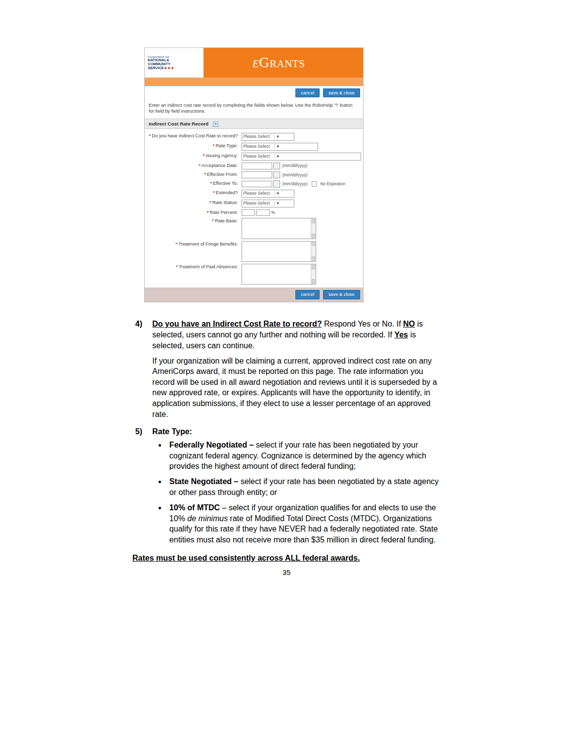Corporation for NATIONAL& COMMUNITY SERVICE★★★
e Grants
cancel save & close
Enter an indirect cost rate record by completing the fields shown below. Use the RoboHelp '?' button for field by field instructions.
Indirect Cost Rate Record ?
| * Do you have Indirect Cost Rate to record? | Please Select ▼ |
| * Rate Type: | Please Select ▼ |
| * Issuing Agency: | Please Select ▼ |
| * Acceptance Date: | (mm/dd/yyyy) |
| * Effective From: | (mm/dd/yyyy) |
| * Effective To: | (mm/dd/yyyy) No Expiration |
| * Extended? | Please Select ▼ |
| * Rate Status: | Please Select ▼ |
| * Rate Percent: | . % |
| * Rate Base: | |
| * Treatment of Fringe Benefits: | |
| * Treatment of Paid Absences: | |
cancel save & close
4) Do you have an Indirect Cost Rate to record? Respond Yes or No. If NO is selected, users cannot go any further and nothing will be recorded. If Yes is selected, users can continue.
If your organization will be claiming a current, approved indirect cost rate on any AmeriCorps award, it must be reported on this page. The rate information you record will be used in all award negotiation and reviews until it is superseded by a new approved rate, or expires. Applicants will have the opportunity to identify, in application submissions, if they elect to use a lesser percentage of an approved rate.
5) Rate Type:
Federally Negotiated – select if your rate has been negotiated by your cognizant federal agency. Cognizance is determined by the agency which provides the highest amount of direct federal funding;
State Negotiated – select if your rate has been negotiated by a state agency or other pass through entity; or
10% of MTDC – select if your organization qualifies for and elects to use the 10% de minimus rate of Modified Total Direct Costs (MTDC). Organizations qualify for this rate if they have NEVER had a federally negotiated rate. State entities must also not receive more than $35 million in direct federal funding.
Rates must be used consistently across ALL federal awards.
35